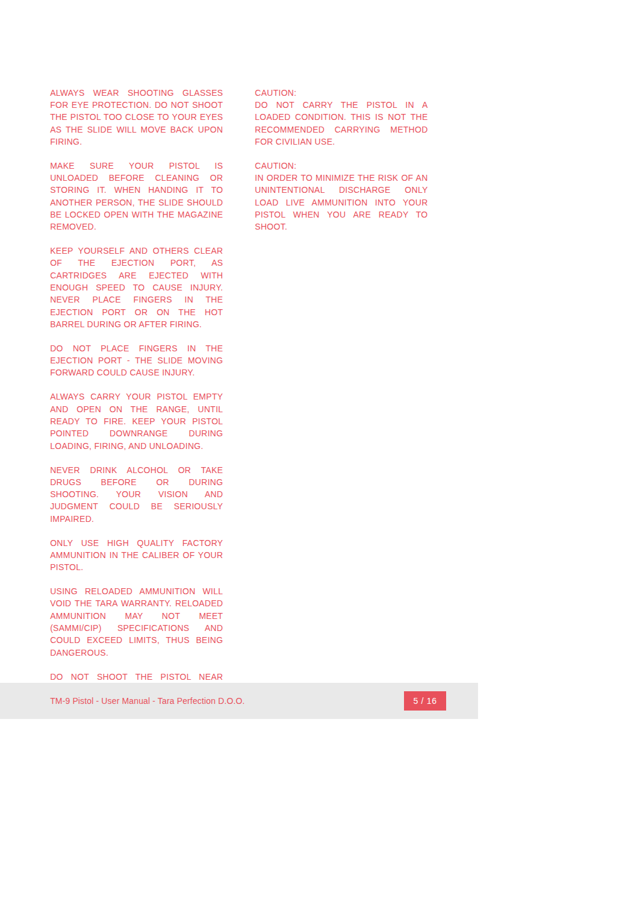ALWAYS WEAR SHOOTING GLASSES FOR EYE PROTECTION. DO NOT SHOOT THE PISTOL TOO CLOSE TO YOUR EYES AS THE SLIDE WILL MOVE BACK UPON FIRING.
MAKE SURE YOUR PISTOL IS UNLOADED BEFORE CLEANING OR STORING IT. WHEN HANDING IT TO ANOTHER PERSON, THE SLIDE SHOULD BE LOCKED OPEN WITH THE MAGAZINE REMOVED.
KEEP YOURSELF AND OTHERS CLEAR OF THE EJECTION PORT, AS CARTRIDGES ARE EJECTED WITH ENOUGH SPEED TO CAUSE INJURY. NEVER PLACE FINGERS IN THE EJECTION PORT OR ON THE HOT BARREL DURING OR AFTER FIRING.
DO NOT PLACE FINGERS IN THE EJECTION PORT - THE SLIDE MOVING FORWARD COULD CAUSE INJURY.
ALWAYS CARRY YOUR PISTOL EMPTY AND OPEN ON THE RANGE, UNTIL READY TO FIRE. KEEP YOUR PISTOL POINTED DOWNRANGE DURING LOADING, FIRING, AND UNLOADING.
NEVER DRINK ALCOHOL OR TAKE DRUGS BEFORE OR DURING SHOOTING. YOUR VISION AND JUDGMENT COULD BE SERIOUSLY IMPAIRED.
ONLY USE HIGH QUALITY FACTORY AMMUNITION IN THE CALIBER OF YOUR PISTOL.
USING RELOADED AMMUNITION WILL VOID THE TARA WARRANTY. RELOADED AMMUNITION MAY NOT MEET (SAMMI/CIP) SPECIFICATIONS AND COULD EXCEED LIMITS, THUS BEING DANGEROUS.
DO NOT SHOOT THE PISTOL NEAR YOUR STOMACH BECAUSE OF THE SLIDE MOVEMENT UPON FIRING.
CAUTION:
DO NOT CARRY THE PISTOL IN A LOADED CONDITION. THIS IS NOT THE RECOMMENDED CARRYING METHOD FOR CIVILIAN USE.
CAUTION:
IN ORDER TO MINIMIZE THE RISK OF AN UNINTENTIONAL DISCHARGE ONLY LOAD LIVE AMMUNITION INTO YOUR PISTOL WHEN YOU ARE READY TO SHOOT.
TM-9 Pistol - User Manual - Tara Perfection D.O.O.
5 / 16